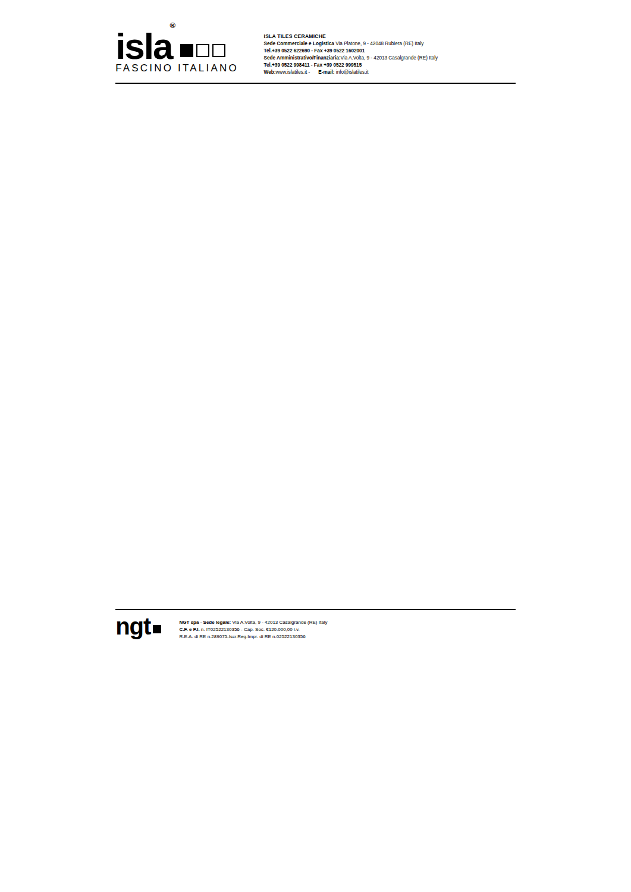isla®
FASCINO ITALIANO
ISLA TILES CERAMICHE
Sede Commerciale e Logistica Via Platone, 9 - 42048 Rubiera (RE) Italy
Tel.+39 0522 622690 - Fax +39 0522 1602001
Sede Amministrativo/Finanziaria: Via A.Volta, 9 - 42013 Casalgrande (RE) Italy
Tel.+39 0522 998411 - Fax +39 0522 999515
Web: www.islatiles.it - E-mail: info@islatiles.it
ngt
NGT spa - Sede legale: Via A.Volta, 9 - 42013 Casalgrande (RE) Italy
C.F. e P.I. n. IT02522130356 - Cap. Soc. €120.000,00 i.v.
R.E.A. di RE n.289075-Iscr.Reg.Impr. di RE n.02522130356